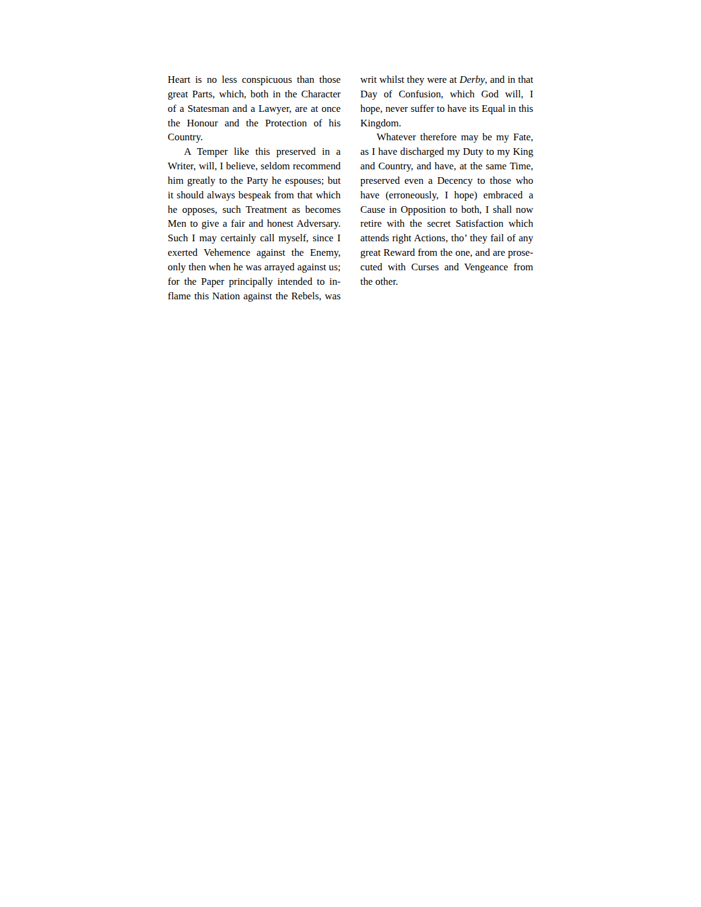Heart is no less conspicuous than those great Parts, which, both in the Character of a Statesman and a Lawyer, are at once the Honour and the Protection of his Country.
A Temper like this preserved in a Writer, will, I believe, seldom recommend him greatly to the Party he espouses; but it should always bespeak from that which he opposes, such Treatment as becomes Men to give a fair and honest Adversary. Such I may certainly call myself, since I exerted Vehemence against the Enemy, only then when he was arrayed against us; for the Paper principally intended to inflame this Nation against the Rebels, was writ whilst they were at Derby, and in that Day of Confusion, which God will, I hope, never suffer to have its Equal in this Kingdom.
Whatever therefore may be my Fate, as I have discharged my Duty to my King and Country, and have, at the same Time, preserved even a Decency to those who have (erroneously, I hope) embraced a Cause in Opposition to both, I shall now retire with the secret Satisfaction which attends right Actions, tho’ they fail of any great Reward from the one, and are prosecuted with Curses and Vengeance from the other.